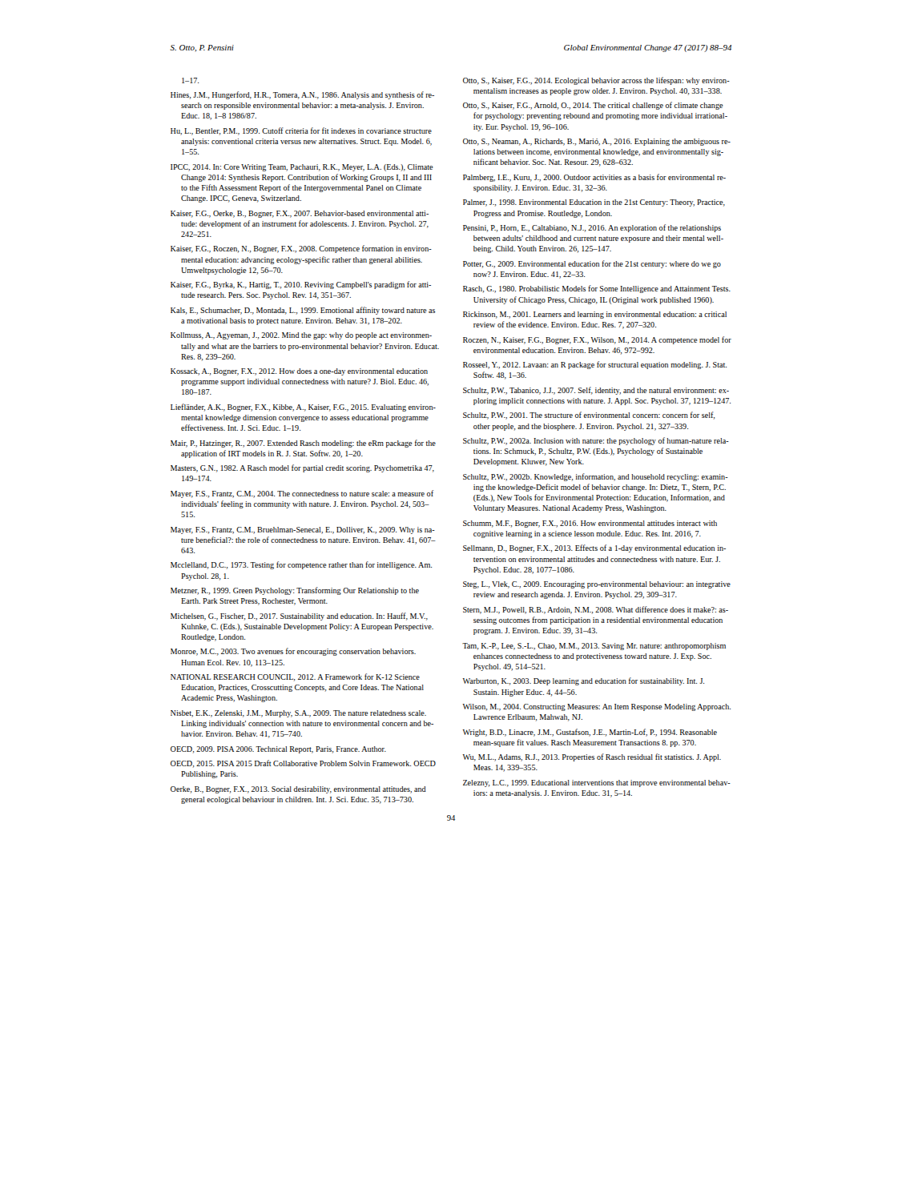S. Otto, P. Pensini
Global Environmental Change 47 (2017) 88–94
1–17.
Hines, J.M., Hungerford, H.R., Tomera, A.N., 1986. Analysis and synthesis of research on responsible environmental behavior: a meta-analysis. J. Environ. Educ. 18, 1–8 1986/87.
Hu, L., Bentler, P.M., 1999. Cutoff criteria for fit indexes in covariance structure analysis: conventional criteria versus new alternatives. Struct. Equ. Model. 6, 1–55.
IPCC, 2014. In: Core Writing Team, Pachauri, R.K., Meyer, L.A. (Eds.), Climate Change 2014: Synthesis Report. Contribution of Working Groups I, II and III to the Fifth Assessment Report of the Intergovernmental Panel on Climate Change. IPCC, Geneva, Switzerland.
Kaiser, F.G., Oerke, B., Bogner, F.X., 2007. Behavior-based environmental attitude: development of an instrument for adolescents. J. Environ. Psychol. 27, 242–251.
Kaiser, F.G., Roczen, N., Bogner, F.X., 2008. Competence formation in environmental education: advancing ecology-specific rather than general abilities. Umweltpsychologie 12, 56–70.
Kaiser, F.G., Byrka, K., Hartig, T., 2010. Reviving Campbell's paradigm for attitude research. Pers. Soc. Psychol. Rev. 14, 351–367.
Kals, E., Schumacher, D., Montada, L., 1999. Emotional affinity toward nature as a motivational basis to protect nature. Environ. Behav. 31, 178–202.
Kollmuss, A., Agyeman, J., 2002. Mind the gap: why do people act environmentally and what are the barriers to pro-environmental behavior? Environ. Educat. Res. 8, 239–260.
Kossack, A., Bogner, F.X., 2012. How does a one-day environmental education programme support individual connectedness with nature? J. Biol. Educ. 46, 180–187.
Liefländer, A.K., Bogner, F.X., Kibbe, A., Kaiser, F.G., 2015. Evaluating environmental knowledge dimension convergence to assess educational programme effectiveness. Int. J. Sci. Educ. 1–19.
Mair, P., Hatzinger, R., 2007. Extended Rasch modeling: the eRm package for the application of IRT models in R. J. Stat. Softw. 20, 1–20.
Masters, G.N., 1982. A Rasch model for partial credit scoring. Psychometrika 47, 149–174.
Mayer, F.S., Frantz, C.M., 2004. The connectedness to nature scale: a measure of individuals' feeling in community with nature. J. Environ. Psychol. 24, 503–515.
Mayer, F.S., Frantz, C.M., Bruehlman-Senecal, E., Dolliver, K., 2009. Why is nature beneficial?: the role of connectedness to nature. Environ. Behav. 41, 607–643.
Mcclelland, D.C., 1973. Testing for competence rather than for intelligence. Am. Psychol. 28, 1.
Metzner, R., 1999. Green Psychology: Transforming Our Relationship to the Earth. Park Street Press, Rochester, Vermont.
Michelsen, G., Fischer, D., 2017. Sustainability and education. In: Hauff, M.V., Kuhnke, C. (Eds.), Sustainable Development Policy: A European Perspective. Routledge, London.
Monroe, M.C., 2003. Two avenues for encouraging conservation behaviors. Human Ecol. Rev. 10, 113–125.
NATIONAL RESEARCH COUNCIL, 2012. A Framework for K-12 Science Education, Practices, Crosscutting Concepts, and Core Ideas. The National Academic Press, Washington.
Nisbet, E.K., Zelenski, J.M., Murphy, S.A., 2009. The nature relatedness scale. Linking individuals' connection with nature to environmental concern and behavior. Environ. Behav. 41, 715–740.
OECD, 2009. PISA 2006. Technical Report, Paris, France. Author.
OECD, 2015. PISA 2015 Draft Collaborative Problem Solvin Framework. OECD Publishing, Paris.
Oerke, B., Bogner, F.X., 2013. Social desirability, environmental attitudes, and general ecological behaviour in children. Int. J. Sci. Educ. 35, 713–730.
Otto, S., Kaiser, F.G., 2014. Ecological behavior across the lifespan: why environmentalism increases as people grow older. J. Environ. Psychol. 40, 331–338.
Otto, S., Kaiser, F.G., Arnold, O., 2014. The critical challenge of climate change for psychology: preventing rebound and promoting more individual irrationality. Eur. Psychol. 19, 96–106.
Otto, S., Neaman, A., Richards, B., Marió, A., 2016. Explaining the ambiguous relations between income, environmental knowledge, and environmentally significant behavior. Soc. Nat. Resour. 29, 628–632.
Palmberg, I.E., Kuru, J., 2000. Outdoor activities as a basis for environmental responsibility. J. Environ. Educ. 31, 32–36.
Palmer, J., 1998. Environmental Education in the 21st Century: Theory, Practice, Progress and Promise. Routledge, London.
Pensini, P., Horn, E., Caltabiano, N.J., 2016. An exploration of the relationships between adults' childhood and current nature exposure and their mental well-being. Child. Youth Environ. 26, 125–147.
Potter, G., 2009. Environmental education for the 21st century: where do we go now? J. Environ. Educ. 41, 22–33.
Rasch, G., 1980. Probabilistic Models for Some Intelligence and Attainment Tests. University of Chicago Press, Chicago, IL (Original work published 1960).
Rickinson, M., 2001. Learners and learning in environmental education: a critical review of the evidence. Environ. Educ. Res. 7, 207–320.
Roczen, N., Kaiser, F.G., Bogner, F.X., Wilson, M., 2014. A competence model for environmental education. Environ. Behav. 46, 972–992.
Rosseel, Y., 2012. Lavaan: an R package for structural equation modeling. J. Stat. Softw. 48, 1–36.
Schultz, P.W., Tabanico, J.J., 2007. Self, identity, and the natural environment: exploring implicit connections with nature. J. Appl. Soc. Psychol. 37, 1219–1247.
Schultz, P.W., 2001. The structure of environmental concern: concern for self, other people, and the biosphere. J. Environ. Psychol. 21, 327–339.
Schultz, P.W., 2002a. Inclusion with nature: the psychology of human-nature relations. In: Schmuck, P., Schultz, P.W. (Eds.), Psychology of Sustainable Development. Kluwer, New York.
Schultz, P.W., 2002b. Knowledge, information, and household recycling: examining the knowledge-Deficit model of behavior change. In: Dietz, T., Stern, P.C. (Eds.), New Tools for Environmental Protection: Education, Information, and Voluntary Measures. National Academy Press, Washington.
Schumm, M.F., Bogner, F.X., 2016. How environmental attitudes interact with cognitive learning in a science lesson module. Educ. Res. Int. 2016, 7.
Sellmann, D., Bogner, F.X., 2013. Effects of a 1-day environmental education intervention on environmental attitudes and connectedness with nature. Eur. J. Psychol. Educ. 28, 1077–1086.
Steg, L., Vlek, C., 2009. Encouraging pro-environmental behaviour: an integrative review and research agenda. J. Environ. Psychol. 29, 309–317.
Stern, M.J., Powell, R.B., Ardoin, N.M., 2008. What difference does it make?: assessing outcomes from participation in a residential environmental education program. J. Environ. Educ. 39, 31–43.
Tam, K.-P., Lee, S.-L., Chao, M.M., 2013. Saving Mr. nature: anthropomorphism enhances connectedness to and protectiveness toward nature. J. Exp. Soc. Psychol. 49, 514–521.
Warburton, K., 2003. Deep learning and education for sustainability. Int. J. Sustain. Higher Educ. 4, 44–56.
Wilson, M., 2004. Constructing Measures: An Item Response Modeling Approach. Lawrence Erlbaum, Mahwah, NJ.
Wright, B.D., Linacre, J.M., Gustafson, J.E., Martin-Lof, P., 1994. Reasonable mean-square fit values. Rasch Measurement Transactions 8. pp. 370.
Wu, M.L., Adams, R.J., 2013. Properties of Rasch residual fit statistics. J. Appl. Meas. 14, 339–355.
Zelezny, L.C., 1999. Educational interventions that improve environmental behaviors: a meta-analysis. J. Environ. Educ. 31, 5–14.
94